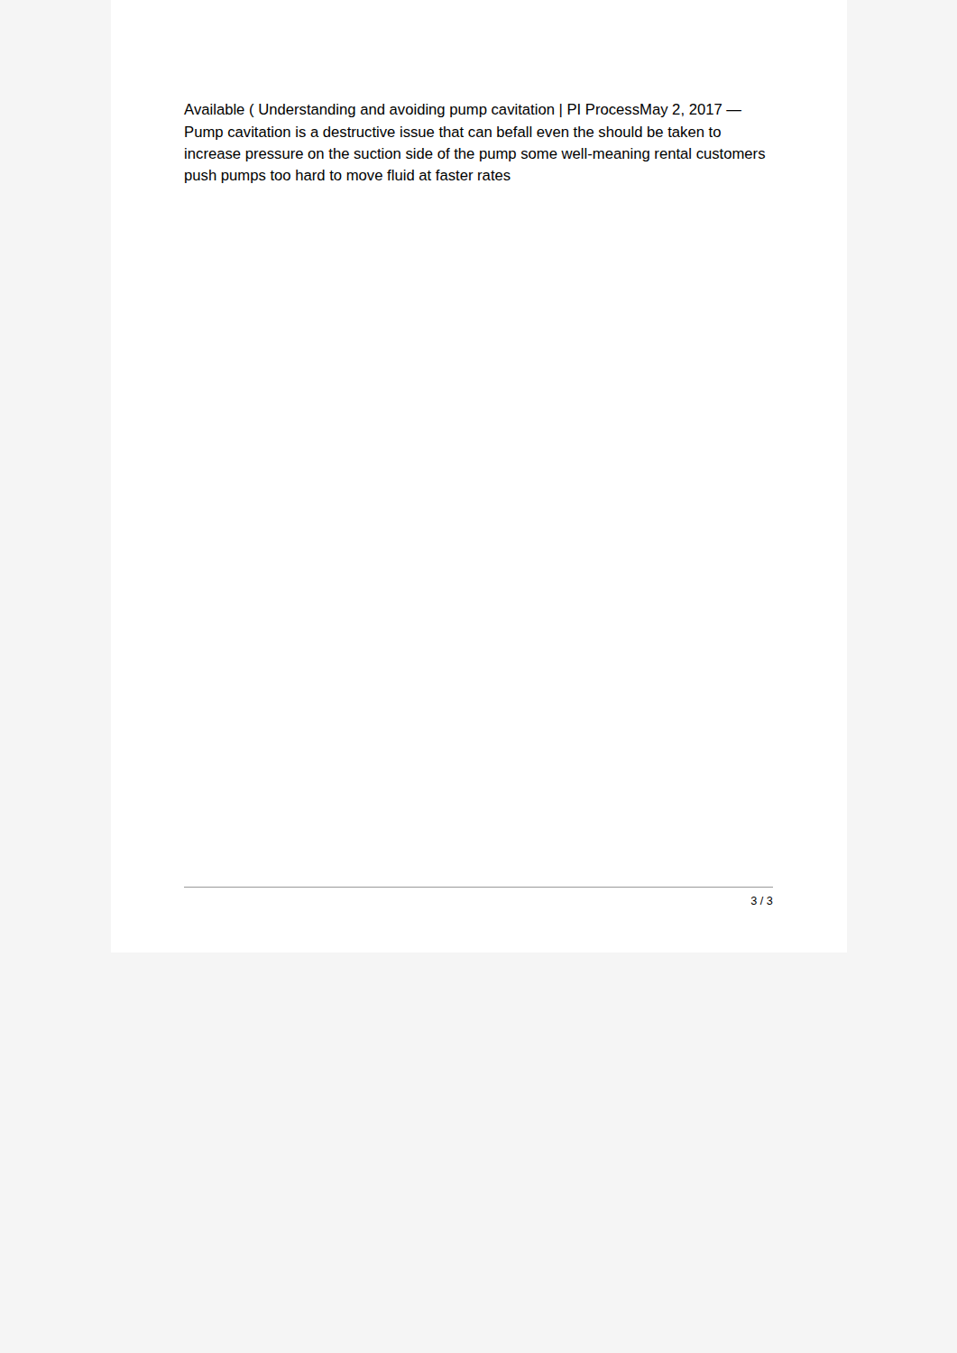Available ( Understanding and avoiding pump cavitation | PI ProcessMay 2, 2017 — Pump cavitation is a destructive issue that can befall even the should be taken to increase pressure on the suction side of the pump some well-meaning rental customers push pumps too hard to move fluid at faster rates
3 / 3